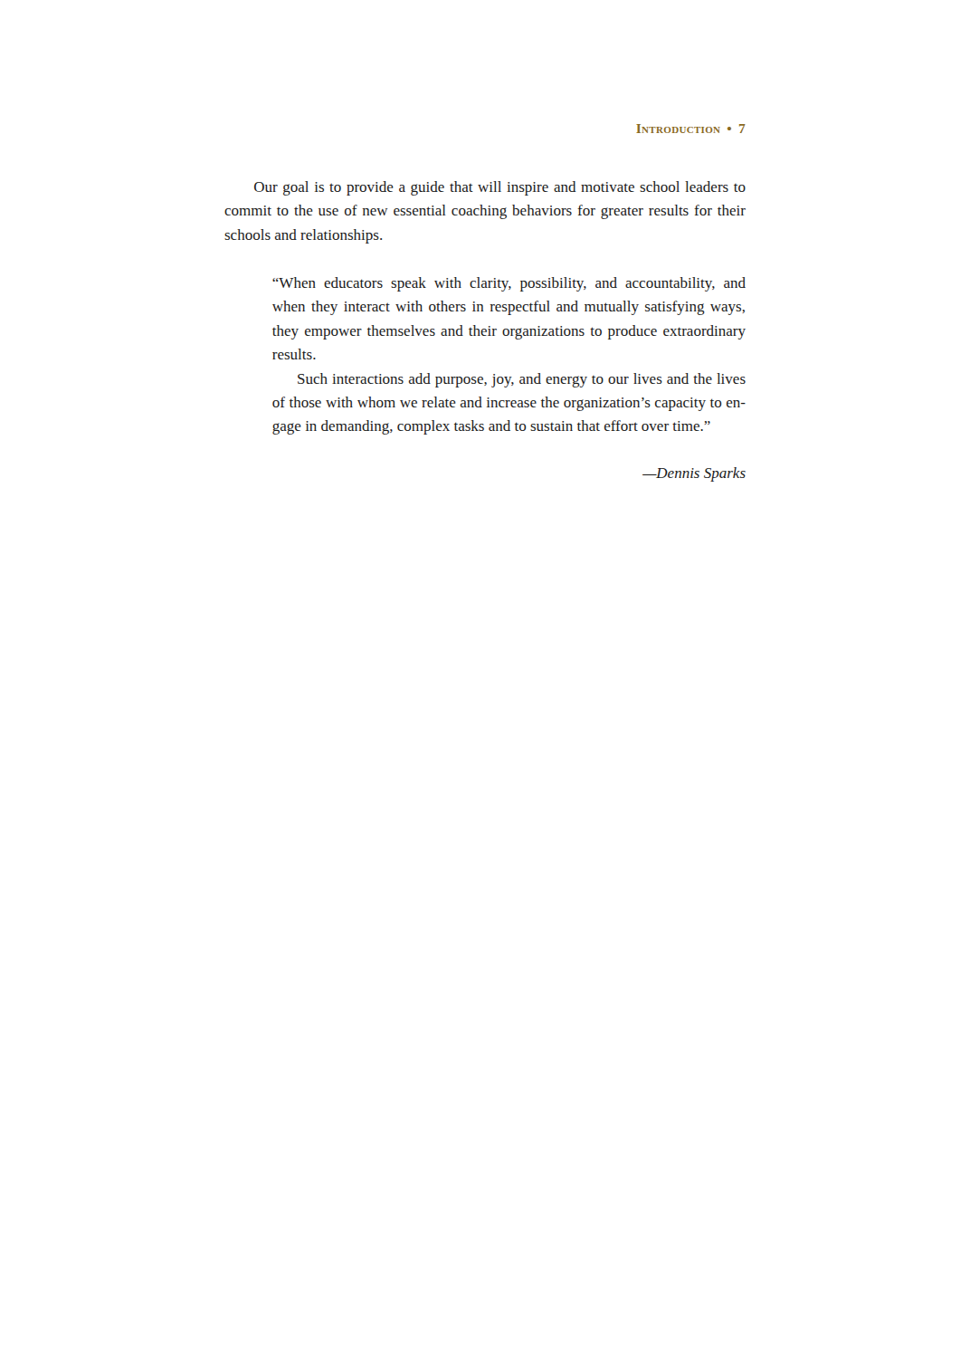Introduction•7
Our goal is to provide a guide that will inspire and motivate school leaders to commit to the use of new essential coaching behaviors for greater results for their schools and relationships.
“When educators speak with clarity, possibility, and accountability, and when they interact with others in respectful and mutually satisfying ways, they empower themselves and their organizations to produce extraordinary results.
Such interactions add purpose, joy, and energy to our lives and the lives of those with whom we relate and increase the organization’s capacity to engage in demanding, complex tasks and to sustain that effort over time.”
—Dennis Sparks